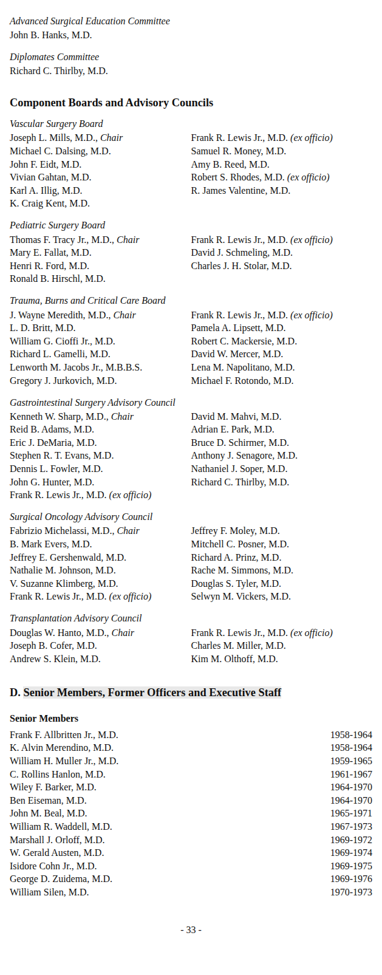Advanced Surgical Education Committee
John B. Hanks, M.D.
Diplomates Committee
Richard C. Thirlby, M.D.
Component Boards and Advisory Councils
Vascular Surgery Board
| Joseph L. Mills, M.D., Chair | Frank R. Lewis Jr., M.D. (ex officio) |
| Michael C. Dalsing, M.D. | Samuel R. Money, M.D. |
| John F. Eidt, M.D. | Amy B. Reed, M.D. |
| Vivian Gahtan, M.D. | Robert S. Rhodes, M.D. (ex officio) |
| Karl A. Illig, M.D. | R. James Valentine, M.D. |
| K. Craig Kent, M.D. | |
Pediatric Surgery Board
| Thomas F. Tracy Jr., M.D., Chair | Frank R. Lewis Jr., M.D. (ex officio) |
| Mary E. Fallat, M.D. | David J. Schmeling, M.D. |
| Henri R. Ford, M.D. | Charles J. H. Stolar, M.D. |
| Ronald B. Hirschl, M.D. | |
Trauma, Burns and Critical Care Board
| J. Wayne Meredith, M.D., Chair | Frank R. Lewis Jr., M.D. (ex officio) |
| L. D. Britt, M.D. | Pamela A. Lipsett, M.D. |
| William G. Cioffi Jr., M.D. | Robert C. Mackersie, M.D. |
| Richard L. Gamelli, M.D. | David W. Mercer, M.D. |
| Lenworth M. Jacobs Jr., M.B.B.S. | Lena M. Napolitano, M.D. |
| Gregory J. Jurkovich, M.D. | Michael F. Rotondo, M.D. |
Gastrointestinal Surgery Advisory Council
| Kenneth W. Sharp, M.D., Chair | David M. Mahvi, M.D. |
| Reid B. Adams, M.D. | Adrian E. Park, M.D. |
| Eric J. DeMaria, M.D. | Bruce D. Schirmer, M.D. |
| Stephen R. T. Evans, M.D. | Anthony J. Senagore, M.D. |
| Dennis L. Fowler, M.D. | Nathaniel J. Soper, M.D. |
| John G. Hunter, M.D. | Richard C. Thirlby, M.D. |
| Frank R. Lewis Jr., M.D. (ex officio) | |
Surgical Oncology Advisory Council
| Fabrizio Michelassi, M.D., Chair | Jeffrey F. Moley, M.D. |
| B. Mark Evers, M.D. | Mitchell C. Posner, M.D. |
| Jeffrey E. Gershenwald, M.D. | Richard A. Prinz, M.D. |
| Nathalie M. Johnson, M.D. | Rache M. Simmons, M.D. |
| V. Suzanne Klimberg, M.D. | Douglas S. Tyler, M.D. |
| Frank R. Lewis Jr., M.D. (ex officio) | Selwyn M. Vickers, M.D. |
Transplantation Advisory Council
| Douglas W. Hanto, M.D., Chair | Frank R. Lewis Jr., M.D. (ex officio) |
| Joseph B. Cofer, M.D. | Charles M. Miller, M.D. |
| Andrew S. Klein, M.D. | Kim M. Olthoff, M.D. |
D. Senior Members, Former Officers and Executive Staff
Senior Members
| Frank F. Allbritten Jr., M.D. | 1958-1964 |
| K. Alvin Merendino, M.D. | 1958-1964 |
| William H. Muller Jr., M.D. | 1959-1965 |
| C. Rollins Hanlon, M.D. | 1961-1967 |
| Wiley F. Barker, M.D. | 1964-1970 |
| Ben Eiseman, M.D. | 1964-1970 |
| John M. Beal, M.D. | 1965-1971 |
| William R. Waddell, M.D. | 1967-1973 |
| Marshall J. Orloff, M.D. | 1969-1972 |
| W. Gerald Austen, M.D. | 1969-1974 |
| Isidore Cohn Jr., M.D. | 1969-1975 |
| George D. Zuidema, M.D. | 1969-1976 |
| William Silen, M.D. | 1970-1973 |
- 33 -